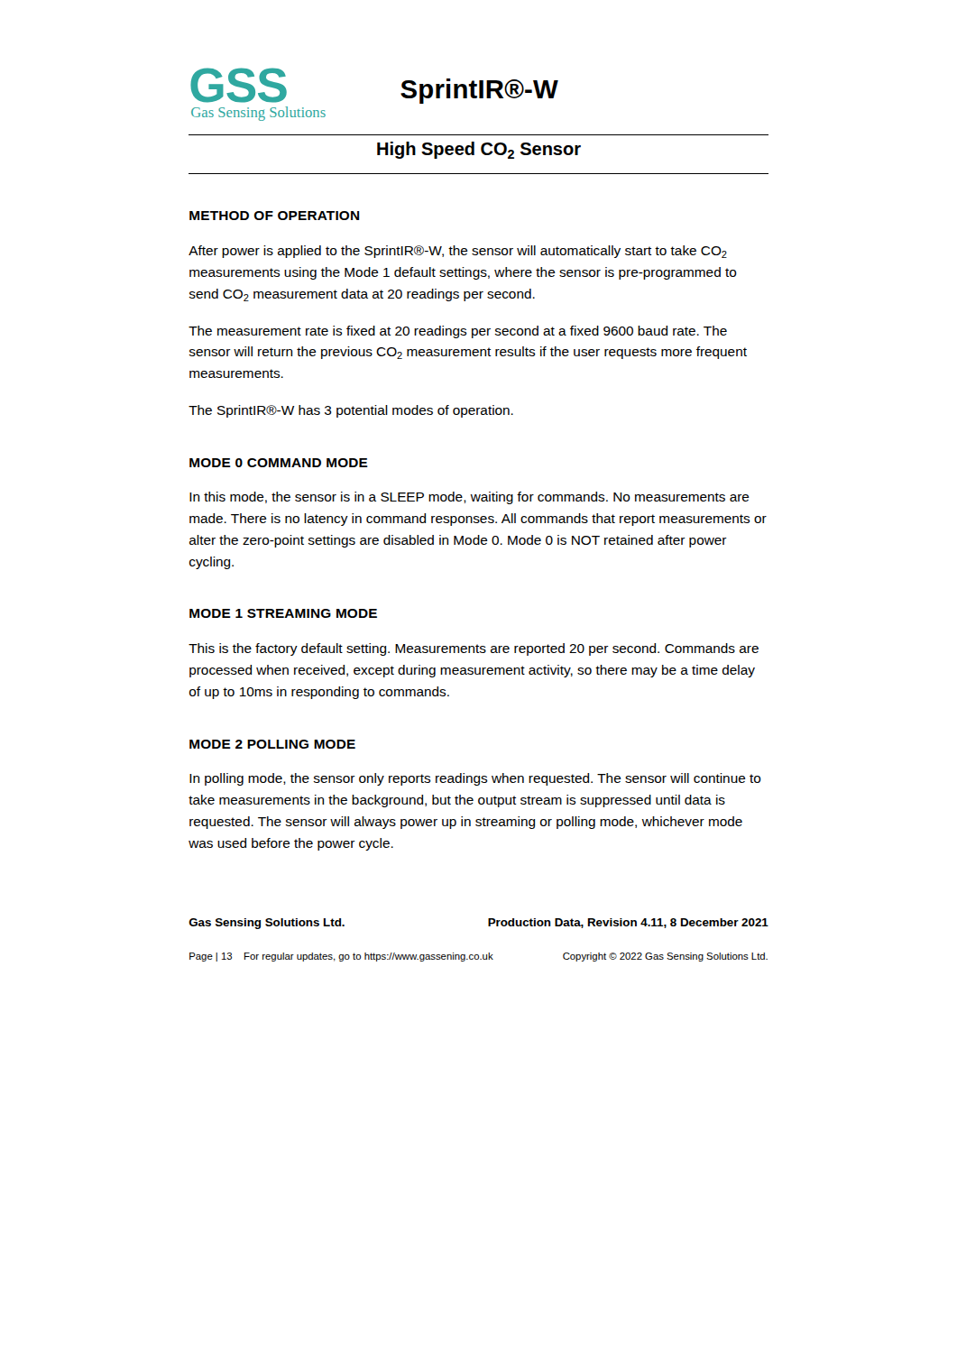GSS Gas Sensing Solutions
SprintIR®-W
High Speed CO2 Sensor
METHOD OF OPERATION
After power is applied to the SprintIR®-W, the sensor will automatically start to take CO2 measurements using the Mode 1 default settings, where the sensor is pre-programmed to send CO2 measurement data at 20 readings per second.
The measurement rate is fixed at 20 readings per second at a fixed 9600 baud rate. The sensor will return the previous CO2 measurement results if the user requests more frequent measurements.
The SprintIR®-W has 3 potential modes of operation.
MODE 0 COMMAND MODE
In this mode, the sensor is in a SLEEP mode, waiting for commands. No measurements are made. There is no latency in command responses. All commands that report measurements or alter the zero-point settings are disabled in Mode 0. Mode 0 is NOT retained after power cycling.
MODE 1 STREAMING MODE
This is the factory default setting. Measurements are reported 20 per second. Commands are processed when received, except during measurement activity, so there may be a time delay of up to 10ms in responding to commands.
MODE 2 POLLING MODE
In polling mode, the sensor only reports readings when requested. The sensor will continue to take measurements in the background, but the output stream is suppressed until data is requested. The sensor will always power up in streaming or polling mode, whichever mode was used before the power cycle.
Gas Sensing Solutions Ltd. Production Data, Revision 4.11, 8 December 2021
Page | 13 For regular updates, go to https://www.gassening.co.uk Copyright © 2022 Gas Sensing Solutions Ltd.